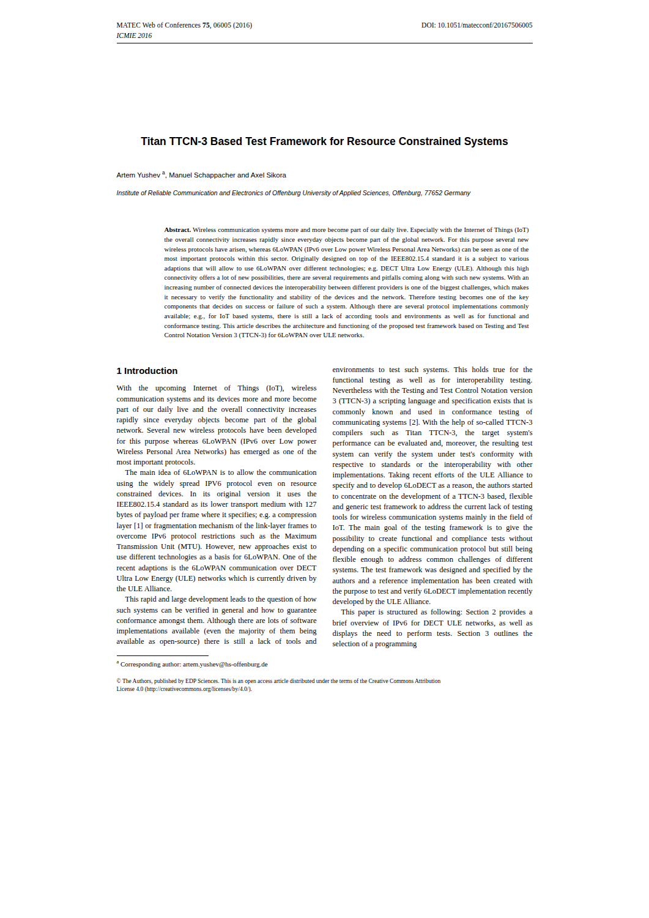MATEC Web of Conferences 75, 06005 (2016)
ICMIE 2016
DOI: 10.1051/matecconf/20167506005
Titan TTCN-3 Based Test Framework for Resource Constrained Systems
Artem Yushev a, Manuel Schappacher and Axel Sikora
Institute of Reliable Communication and Electronics of Offenburg University of Applied Sciences, Offenburg, 77652 Germany
Abstract. Wireless communication systems more and more become part of our daily live. Especially with the Internet of Things (IoT) the overall connectivity increases rapidly since everyday objects become part of the global network. For this purpose several new wireless protocols have arisen, whereas 6LoWPAN (IPv6 over Low power Wireless Personal Area Networks) can be seen as one of the most important protocols within this sector. Originally designed on top of the IEEE802.15.4 standard it is a subject to various adaptions that will allow to use 6LoWPAN over different technologies; e.g. DECT Ultra Low Energy (ULE). Although this high connectivity offers a lot of new possibilities, there are several requirements and pitfalls coming along with such new systems. With an increasing number of connected devices the interoperability between different providers is one of the biggest challenges, which makes it necessary to verify the functionality and stability of the devices and the network. Therefore testing becomes one of the key components that decides on success or failure of such a system. Although there are several protocol implementations commonly available; e.g., for IoT based systems, there is still a lack of according tools and environments as well as for functional and conformance testing. This article describes the architecture and functioning of the proposed test framework based on Testing and Test Control Notation Version 3 (TTCN-3) for 6LoWPAN over ULE networks.
1 Introduction
With the upcoming Internet of Things (IoT), wireless communication systems and its devices more and more become part of our daily live and the overall connectivity increases rapidly since everyday objects become part of the global network. Several new wireless protocols have been developed for this purpose whereas 6LoWPAN (IPv6 over Low power Wireless Personal Area Networks) has emerged as one of the most important protocols.
The main idea of 6LoWPAN is to allow the communication using the widely spread IPV6 protocol even on resource constrained devices. In its original version it uses the IEEE802.15.4 standard as its lower transport medium with 127 bytes of payload per frame where it specifies; e.g. a compression layer [1] or fragmentation mechanism of the link-layer frames to overcome IPv6 protocol restrictions such as the Maximum Transmission Unit (MTU). However, new approaches exist to use different technologies as a basis for 6LoWPAN. One of the recent adaptions is the 6LoWPAN communication over DECT Ultra Low Energy (ULE) networks which is currently driven by the ULE Alliance.
This rapid and large development leads to the question of how such systems can be verified in general and how to guarantee conformance amongst them. Although there are lots of software implementations available (even the majority of them being available as open-source) there is still a lack of tools and environments to test such systems. This holds true for the functional testing as well as for interoperability testing. Nevertheless with the Testing and Test Control Notation version 3 (TTCN-3) a scripting language and specification exists that is commonly known and used in conformance testing of communicating systems [2]. With the help of so-called TTCN-3 compilers such as Titan TTCN-3, the target system's performance can be evaluated and, moreover, the resulting test system can verify the system under test's conformity with respective to standards or the interoperability with other implementations. Taking recent efforts of the ULE Alliance to specify and to develop 6LoDECT as a reason, the authors started to concentrate on the development of a TTCN-3 based, flexible and generic test framework to address the current lack of testing tools for wireless communication systems mainly in the field of IoT. The main goal of the testing framework is to give the possibility to create functional and compliance tests without depending on a specific communication protocol but still being flexible enough to address common challenges of different systems. The test framework was designed and specified by the authors and a reference implementation has been created with the purpose to test and verify 6LoDECT implementation recently developed by the ULE Alliance.
This paper is structured as following: Section 2 provides a brief overview of IPv6 for DECT ULE networks, as well as displays the need to perform tests. Section 3 outlines the selection of a programming
a Corresponding author: artem.yushev@hs-offenburg.de
© The Authors, published by EDP Sciences. This is an open access article distributed under the terms of the Creative Commons Attribution License 4.0 (http://creativecommons.org/licenses/by/4.0/).